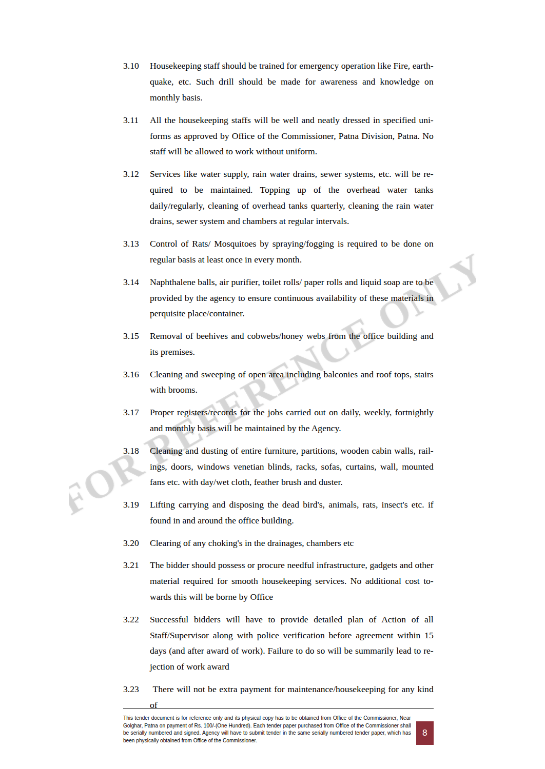FOR REFERENCE ONLY
3.10 Housekeeping staff should be trained for emergency operation like Fire, earthquake, etc. Such drill should be made for awareness and knowledge on monthly basis.
3.11 All the housekeeping staffs will be well and neatly dressed in specified uniforms as approved by Office of the Commissioner, Patna Division, Patna. No staff will be allowed to work without uniform.
3.12 Services like water supply, rain water drains, sewer systems, etc. will be required to be maintained. Topping up of the overhead water tanks daily/regularly, cleaning of overhead tanks quarterly, cleaning the rain water drains, sewer system and chambers at regular intervals.
3.13 Control of Rats/ Mosquitoes by spraying/fogging is required to be done on regular basis at least once in every month.
3.14 Naphthalene balls, air purifier, toilet rolls/ paper rolls and liquid soap are to be provided by the agency to ensure continuous availability of these materials in perquisite place/container.
3.15 Removal of beehives and cobwebs/honey webs from the office building and its premises.
3.16 Cleaning and sweeping of open area including balconies and roof tops, stairs with brooms.
3.17 Proper registers/records for the jobs carried out on daily, weekly, fortnightly and monthly basis will be maintained by the Agency.
3.18 Cleaning and dusting of entire furniture, partitions, wooden cabin walls, railings, doors, windows venetian blinds, racks, sofas, curtains, wall, mounted fans etc. with day/wet cloth, feather brush and duster.
3.19 Lifting carrying and disposing the dead bird's, animals, rats, insect's etc. if found in and around the office building.
3.20 Clearing of any choking's in the drainages, chambers etc
3.21 The bidder should possess or procure needful infrastructure, gadgets and other material required for smooth housekeeping services. No additional cost towards this will be borne by Office
3.22 Successful bidders will have to provide detailed plan of Action of all Staff/Supervisor along with police verification before agreement within 15 days (and after award of work). Failure to do so will be summarily lead to rejection of work award
3.23 There will not be extra payment for maintenance/housekeeping for any kind of
This tender document is for reference only and its physical copy has to be obtained from Office of the Commissioner, Near Golghar, Patna on payment of Rs. 100/-(One Hundred). Each tender paper purchased from Office of the Commissioner shall be serially numbered and signed. Agency will have to submit tender in the same serially numbered tender paper, which has been physically obtained from Office of the Commissioner.
8